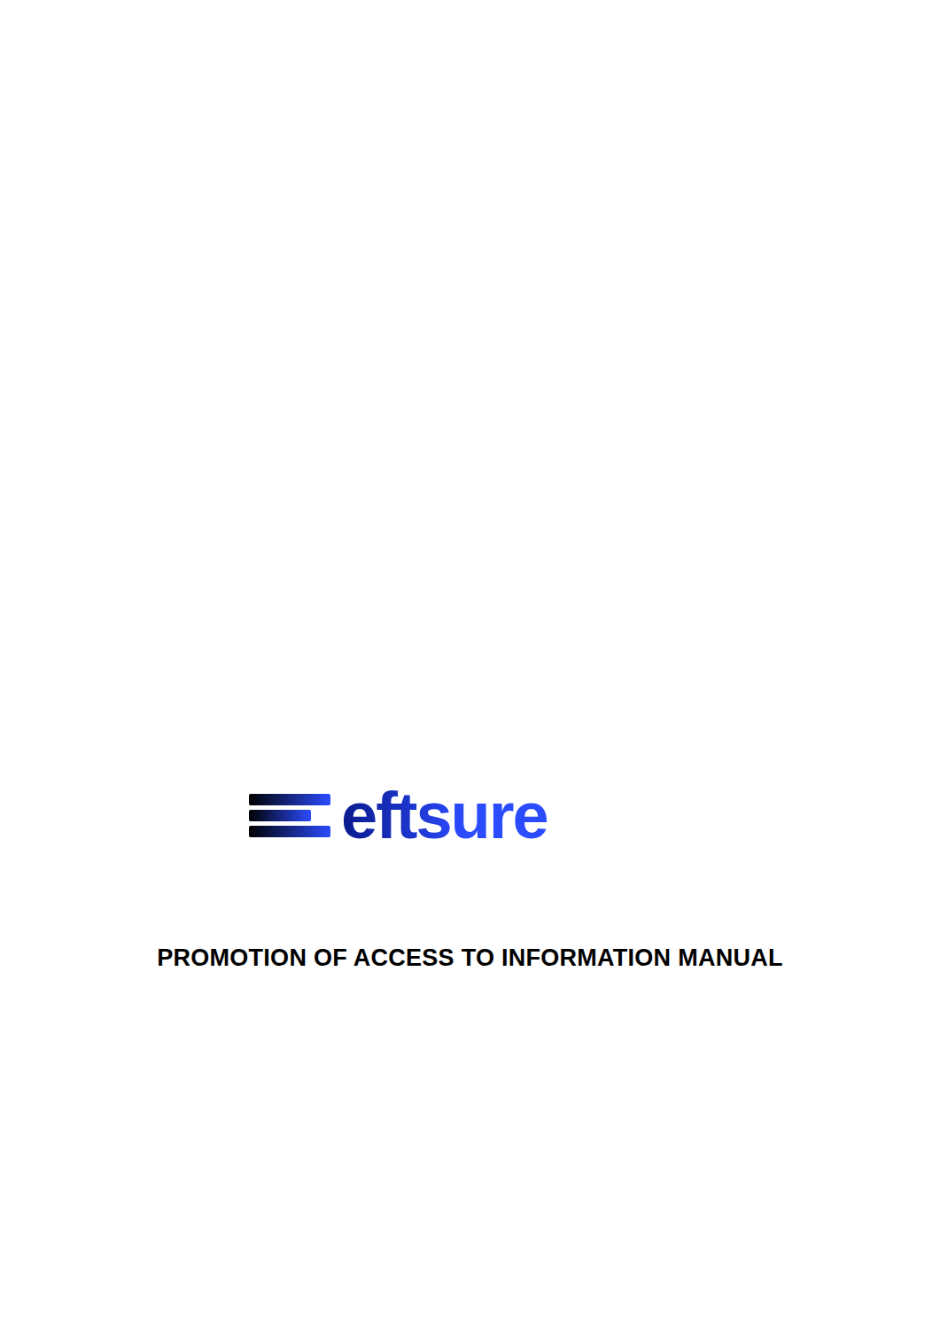eftsure
PROMOTION OF ACCESS TO INFORMATION MANUAL